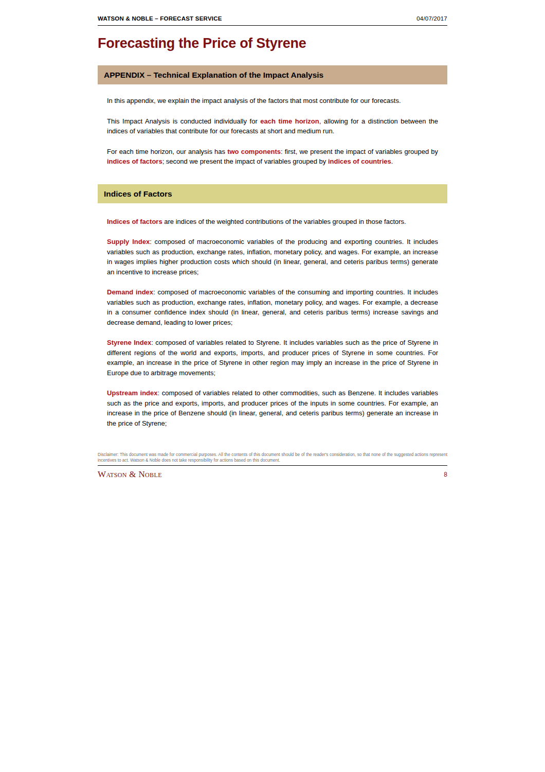WATSON & NOBLE – FORECAST SERVICE
04/07/2017
Forecasting the Price of Styrene
APPENDIX – Technical Explanation of the Impact Analysis
In this appendix, we explain the impact analysis of the factors that most contribute for our forecasts.
This Impact Analysis is conducted individually for each time horizon, allowing for a distinction between the indices of variables that contribute for our forecasts at short and medium run.
For each time horizon, our analysis has two components: first, we present the impact of variables grouped by indices of factors; second we present the impact of variables grouped by indices of countries.
Indices of Factors
Indices of factors are indices of the weighted contributions of the variables grouped in those factors.
Supply Index: composed of macroeconomic variables of the producing and exporting countries. It includes variables such as production, exchange rates, inflation, monetary policy, and wages. For example, an increase in wages implies higher production costs which should (in linear, general, and ceteris paribus terms) generate an incentive to increase prices;
Demand index: composed of macroeconomic variables of the consuming and importing countries. It includes variables such as production, exchange rates, inflation, monetary policy, and wages. For example, a decrease in a consumer confidence index should (in linear, general, and ceteris paribus terms) increase savings and decrease demand, leading to lower prices;
Styrene Index: composed of variables related to Styrene. It includes variables such as the price of Styrene in different regions of the world and exports, imports, and producer prices of Styrene in some countries. For example, an increase in the price of Styrene in other region may imply an increase in the price of Styrene in Europe due to arbitrage movements;
Upstream index: composed of variables related to other commodities, such as Benzene. It includes variables such as the price and exports, imports, and producer prices of the inputs in some countries. For example, an increase in the price of Benzene should (in linear, general, and ceteris paribus terms) generate an increase in the price of Styrene;
Disclaimer: This document was made for commercial purposes. All the contents of this document should be of the reader's consideration, so that none of the suggested actions represent incentives to act. Watson & Noble does not take responsibility for actions based on this document.
Watson & Noble
8